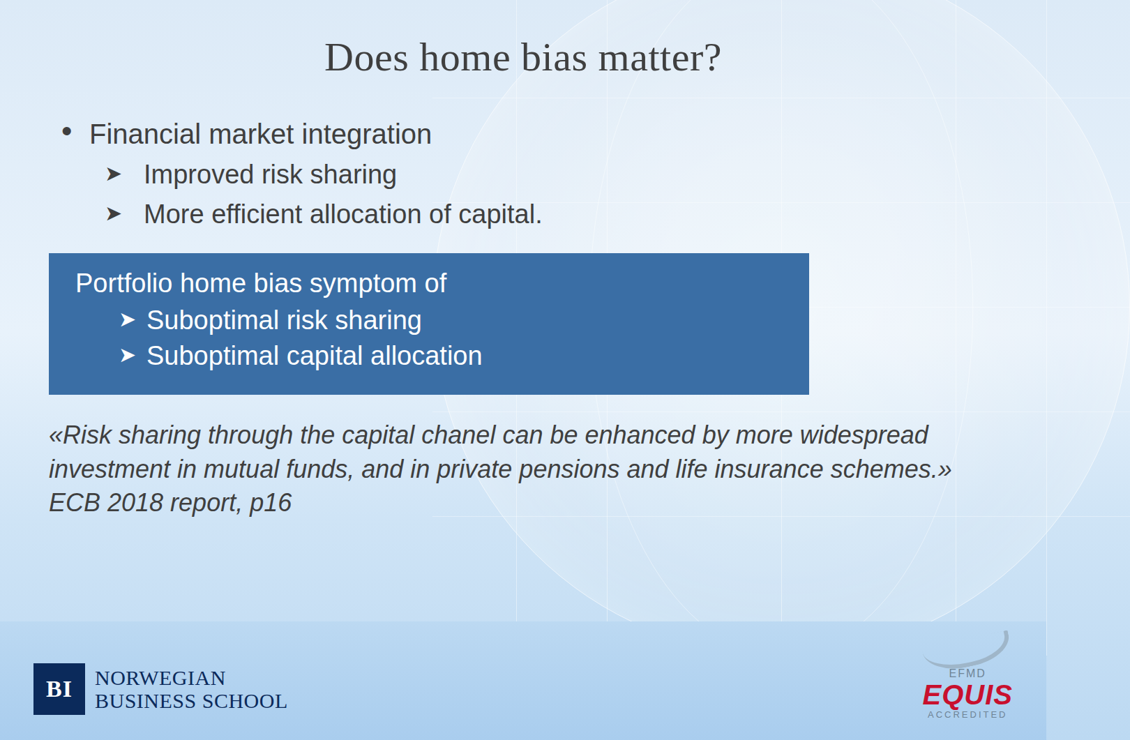Does home bias matter?
Financial market integration
Improved risk sharing
More efficient allocation of capital.
Portfolio home bias symptom of
Suboptimal risk sharing
Suboptimal capital allocation
«Risk sharing through the capital chanel can be enhanced by more widespread investment in mutual funds, and in private pensions and life insurance schemes.» ECB 2018 report, p16
BI
NORWEGIAN
BUSINESS SCHOOL
EFMD
EQUIS
ACCREDITED